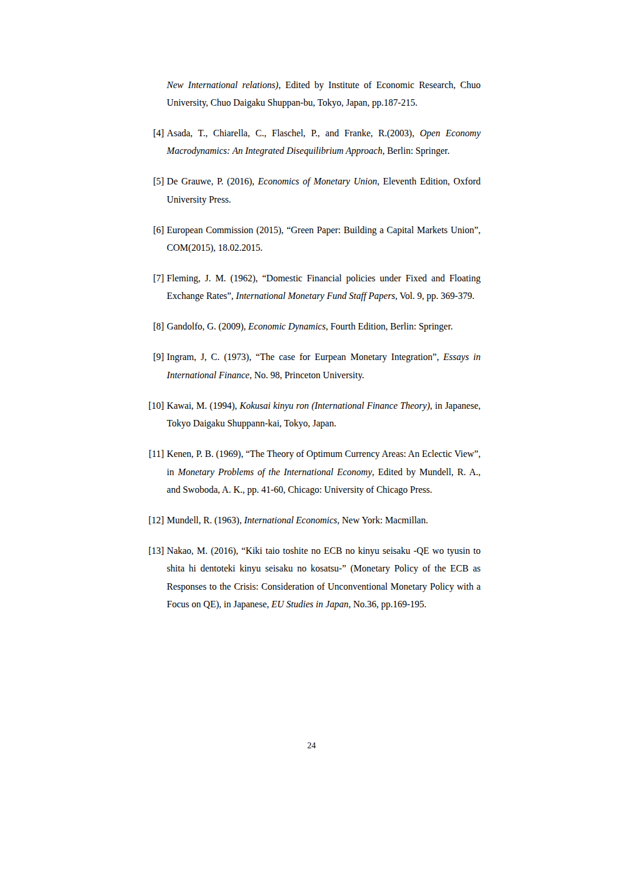New International relations), Edited by Institute of Economic Research, Chuo University, Chuo Daigaku Shuppan-bu, Tokyo, Japan, pp.187-215.
[4] Asada, T., Chiarella, C., Flaschel, P., and Franke, R.(2003), Open Economy Macrodynamics: An Integrated Disequilibrium Approach, Berlin: Springer.
[5] De Grauwe, P. (2016), Economics of Monetary Union, Eleventh Edition, Oxford University Press.
[6] European Commission (2015), “Green Paper: Building a Capital Markets Union”, COM(2015), 18.02.2015.
[7] Fleming, J. M. (1962), “Domestic Financial policies under Fixed and Floating Exchange Rates”, International Monetary Fund Staff Papers, Vol. 9, pp. 369-379.
[8] Gandolfo, G. (2009), Economic Dynamics, Fourth Edition, Berlin: Springer.
[9] Ingram, J, C. (1973), “The case for Eurpean Monetary Integration”, Essays in International Finance, No. 98, Princeton University.
[10] Kawai, M. (1994), Kokusai kinyu ron (International Finance Theory), in Japanese, Tokyo Daigaku Shuppann-kai, Tokyo, Japan.
[11] Kenen, P. B. (1969), “The Theory of Optimum Currency Areas: An Eclectic View”, in Monetary Problems of the International Economy, Edited by Mundell, R. A., and Swoboda, A. K., pp. 41-60, Chicago: University of Chicago Press.
[12] Mundell, R. (1963), International Economics, New York: Macmillan.
[13] Nakao, M. (2016), “Kiki taio toshite no ECB no kinyu seisaku -QE wo tyusin to shita hi dentoteki kinyu seisaku no kosatsu-” (Monetary Policy of the ECB as Responses to the Crisis: Consideration of Unconventional Monetary Policy with a Focus on QE), in Japanese, EU Studies in Japan, No.36, pp.169-195.
24